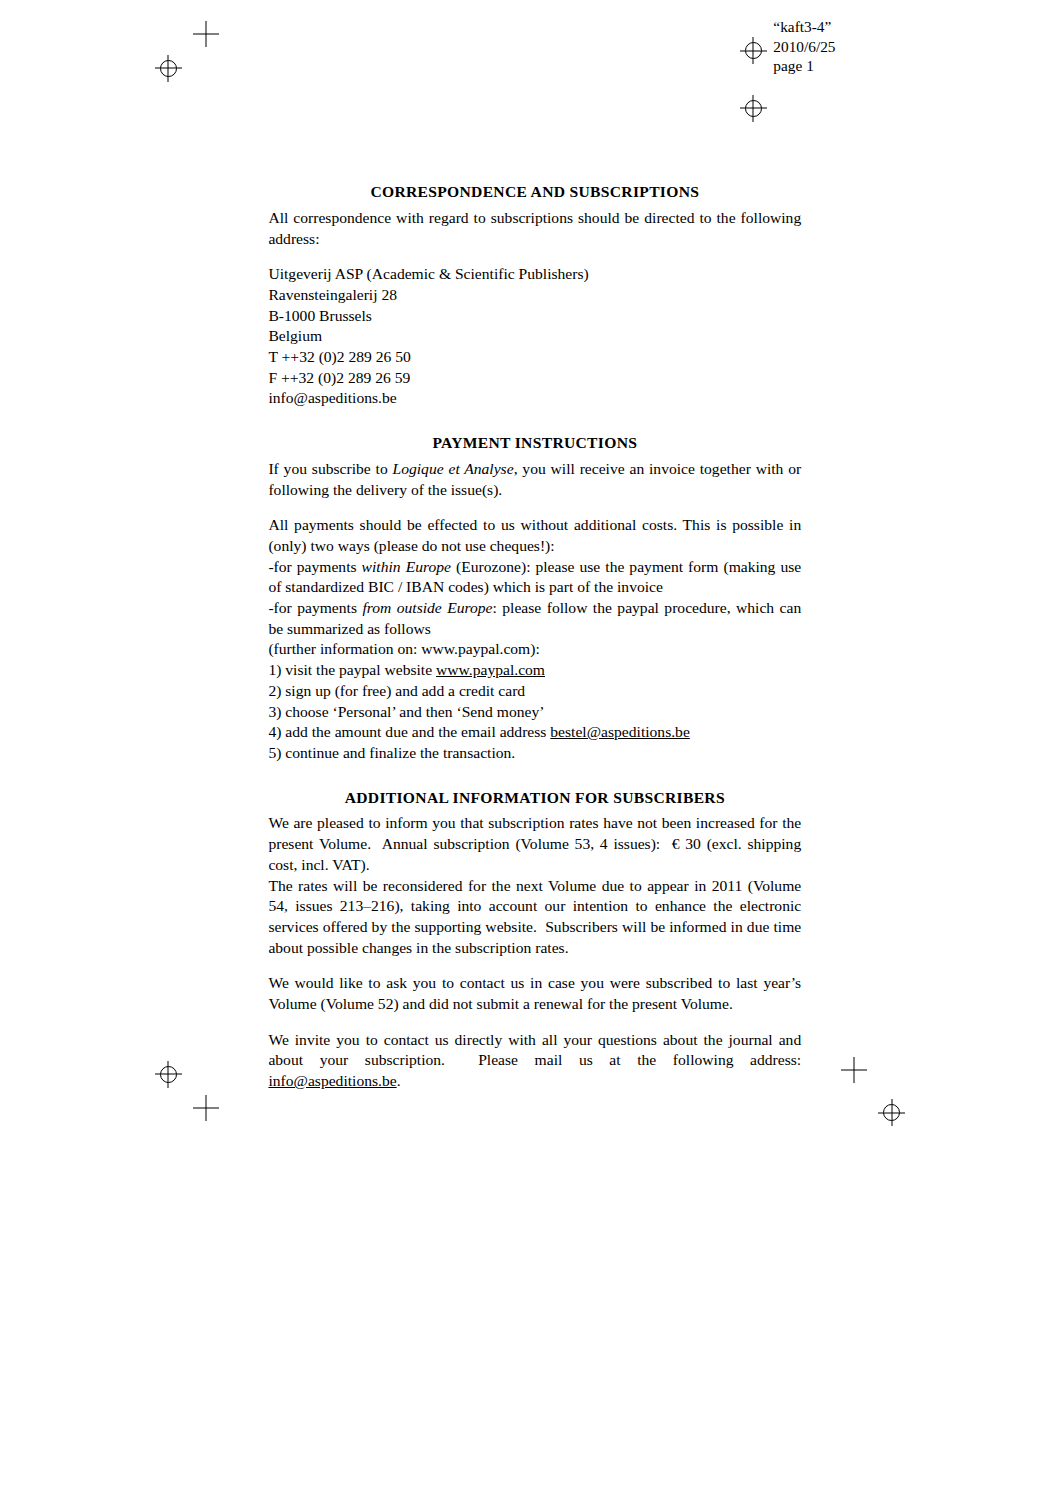“kaft3-4”
2010/6/25
page 1
Correspondence and Subscriptions
All correspondence with regard to subscriptions should be directed to the following address:
Uitgeverij ASP (Academic & Scientific Publishers)
Ravensteingalerij 28
B-1000 Brussels
Belgium
T ++32 (0)2 289 26 50
F ++32 (0)2 289 26 59
info@aspeditions.be
Payment Instructions
If you subscribe to Logique et Analyse, you will receive an invoice together with or following the delivery of the issue(s).
All payments should be effected to us without additional costs. This is possible in (only) two ways (please do not use cheques!):
-for payments within Europe (Eurozone): please use the payment form (making use of standardized BIC / IBAN codes) which is part of the invoice
-for payments from outside Europe: please follow the paypal procedure, which can be summarized as follows
(further information on: www.paypal.com):
1) visit the paypal website www.paypal.com
2) sign up (for free) and add a credit card
3) choose ‘Personal’ and then ‘Send money’
4) add the amount due and the email address bestel@aspeditions.be
5) continue and finalize the transaction.
Additional Information for Subscribers
We are pleased to inform you that subscription rates have not been increased for the present Volume. Annual subscription (Volume 53, 4 issues): € 30 (excl. shipping cost, incl. VAT).
The rates will be reconsidered for the next Volume due to appear in 2011 (Volume 54, issues 213–216), taking into account our intention to enhance the electronic services offered by the supporting website. Subscribers will be informed in due time about possible changes in the subscription rates.
We would like to ask you to contact us in case you were subscribed to last year’s Volume (Volume 52) and did not submit a renewal for the present Volume.
We invite you to contact us directly with all your questions about the journal and about your subscription. Please mail us at the following address: info@aspeditions.be.